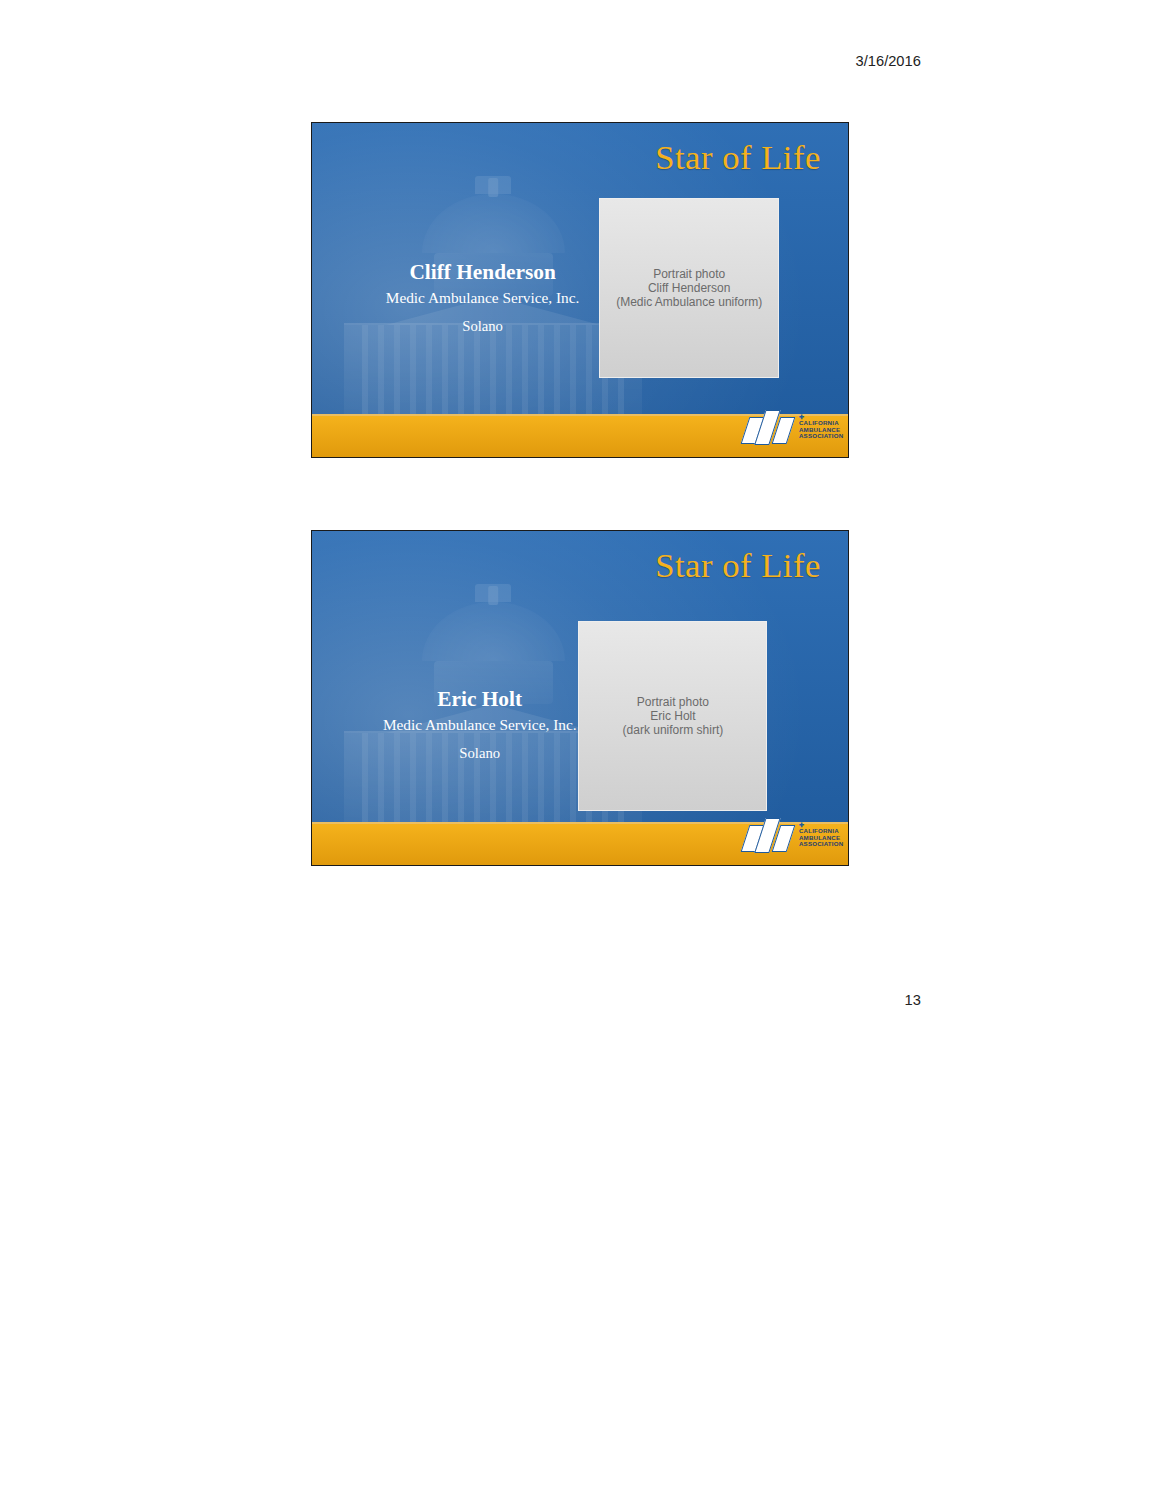3/16/2016
Star of Life
Cliff Henderson
Medic Ambulance Service, Inc.
Solano
Portrait photo
Cliff Henderson
(Medic Ambulance uniform)
✚CALIFORNIA
AMBULANCE
ASSOCIATION
Star of Life
Eric Holt
Medic Ambulance Service, Inc.
Solano
Portrait photo
Eric Holt
(dark uniform shirt)
✚CALIFORNIA
AMBULANCE
ASSOCIATION
13